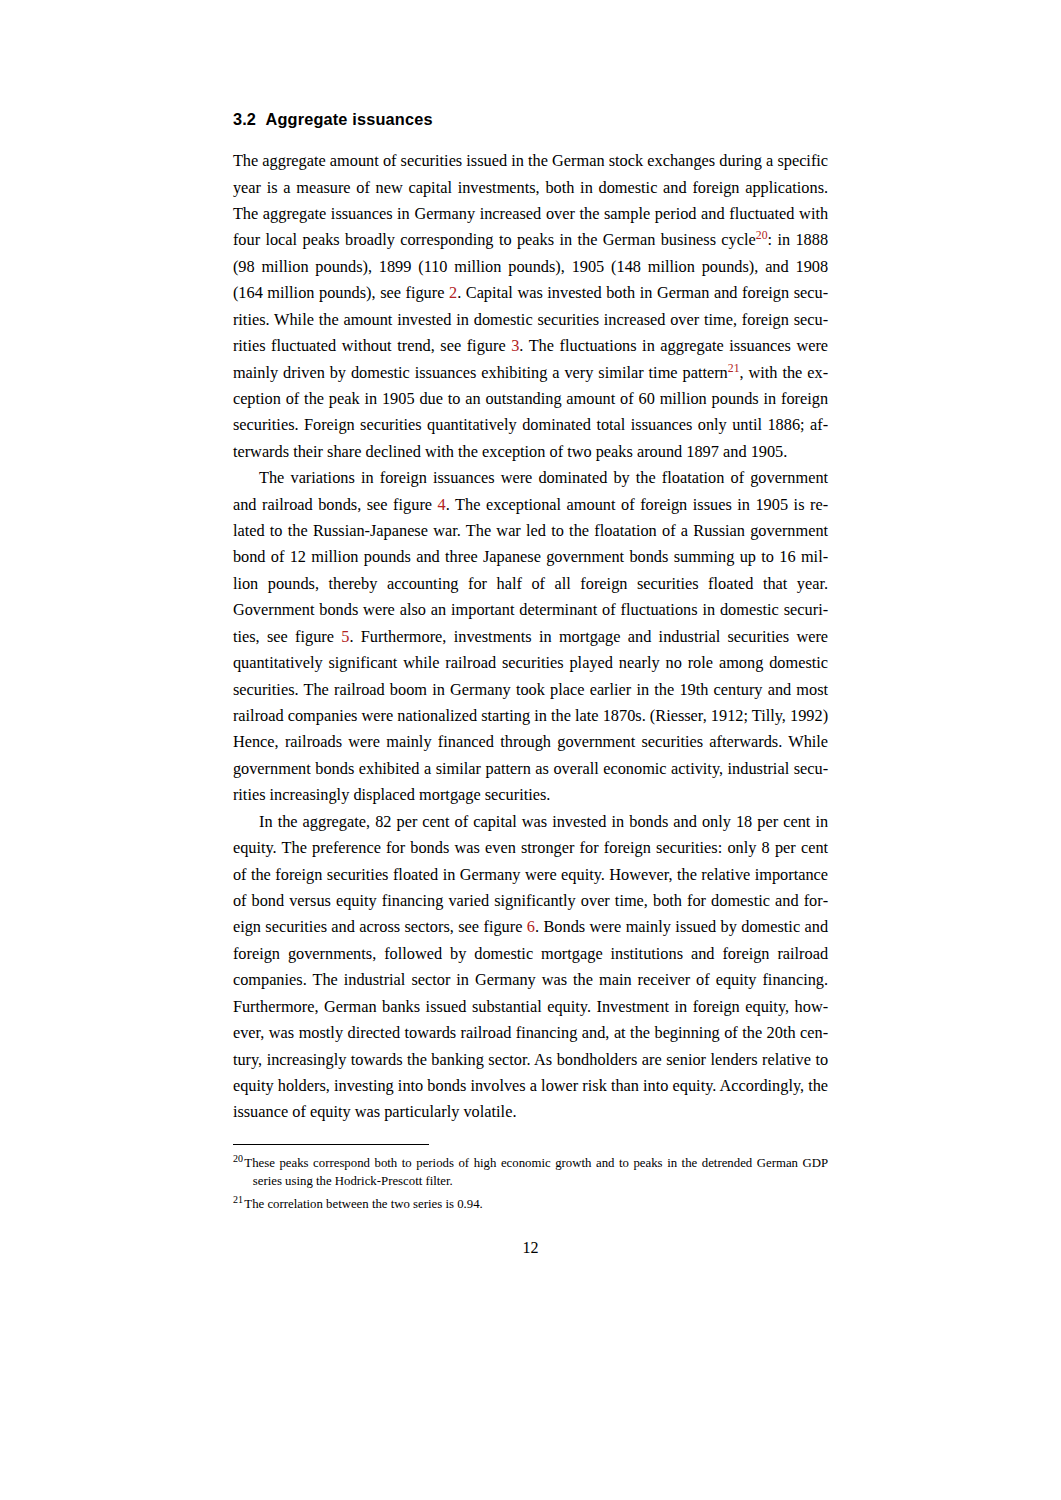3.2 Aggregate issuances
The aggregate amount of securities issued in the German stock exchanges during a specific year is a measure of new capital investments, both in domestic and foreign applications. The aggregate issuances in Germany increased over the sample period and fluctuated with four local peaks broadly corresponding to peaks in the German business cycle20: in 1888 (98 million pounds), 1899 (110 million pounds), 1905 (148 million pounds), and 1908 (164 million pounds), see figure 2. Capital was invested both in German and foreign securities. While the amount invested in domestic securities increased over time, foreign securities fluctuated without trend, see figure 3. The fluctuations in aggregate issuances were mainly driven by domestic issuances exhibiting a very similar time pattern21, with the exception of the peak in 1905 due to an outstanding amount of 60 million pounds in foreign securities. Foreign securities quantitatively dominated total issuances only until 1886; afterwards their share declined with the exception of two peaks around 1897 and 1905.
The variations in foreign issuances were dominated by the floatation of government and railroad bonds, see figure 4. The exceptional amount of foreign issues in 1905 is related to the Russian-Japanese war. The war led to the floatation of a Russian government bond of 12 million pounds and three Japanese government bonds summing up to 16 million pounds, thereby accounting for half of all foreign securities floated that year. Government bonds were also an important determinant of fluctuations in domestic securities, see figure 5. Furthermore, investments in mortgage and industrial securities were quantitatively significant while railroad securities played nearly no role among domestic securities. The railroad boom in Germany took place earlier in the 19th century and most railroad companies were nationalized starting in the late 1870s. (Riesser, 1912; Tilly, 1992) Hence, railroads were mainly financed through government securities afterwards. While government bonds exhibited a similar pattern as overall economic activity, industrial securities increasingly displaced mortgage securities.
In the aggregate, 82 per cent of capital was invested in bonds and only 18 per cent in equity. The preference for bonds was even stronger for foreign securities: only 8 per cent of the foreign securities floated in Germany were equity. However, the relative importance of bond versus equity financing varied significantly over time, both for domestic and foreign securities and across sectors, see figure 6. Bonds were mainly issued by domestic and foreign governments, followed by domestic mortgage institutions and foreign railroad companies. The industrial sector in Germany was the main receiver of equity financing. Furthermore, German banks issued substantial equity. Investment in foreign equity, however, was mostly directed towards railroad financing and, at the beginning of the 20th century, increasingly towards the banking sector. As bondholders are senior lenders relative to equity holders, investing into bonds involves a lower risk than into equity. Accordingly, the issuance of equity was particularly volatile.
20 These peaks correspond both to periods of high economic growth and to peaks in the detrended German GDP series using the Hodrick-Prescott filter.
21 The correlation between the two series is 0.94.
12